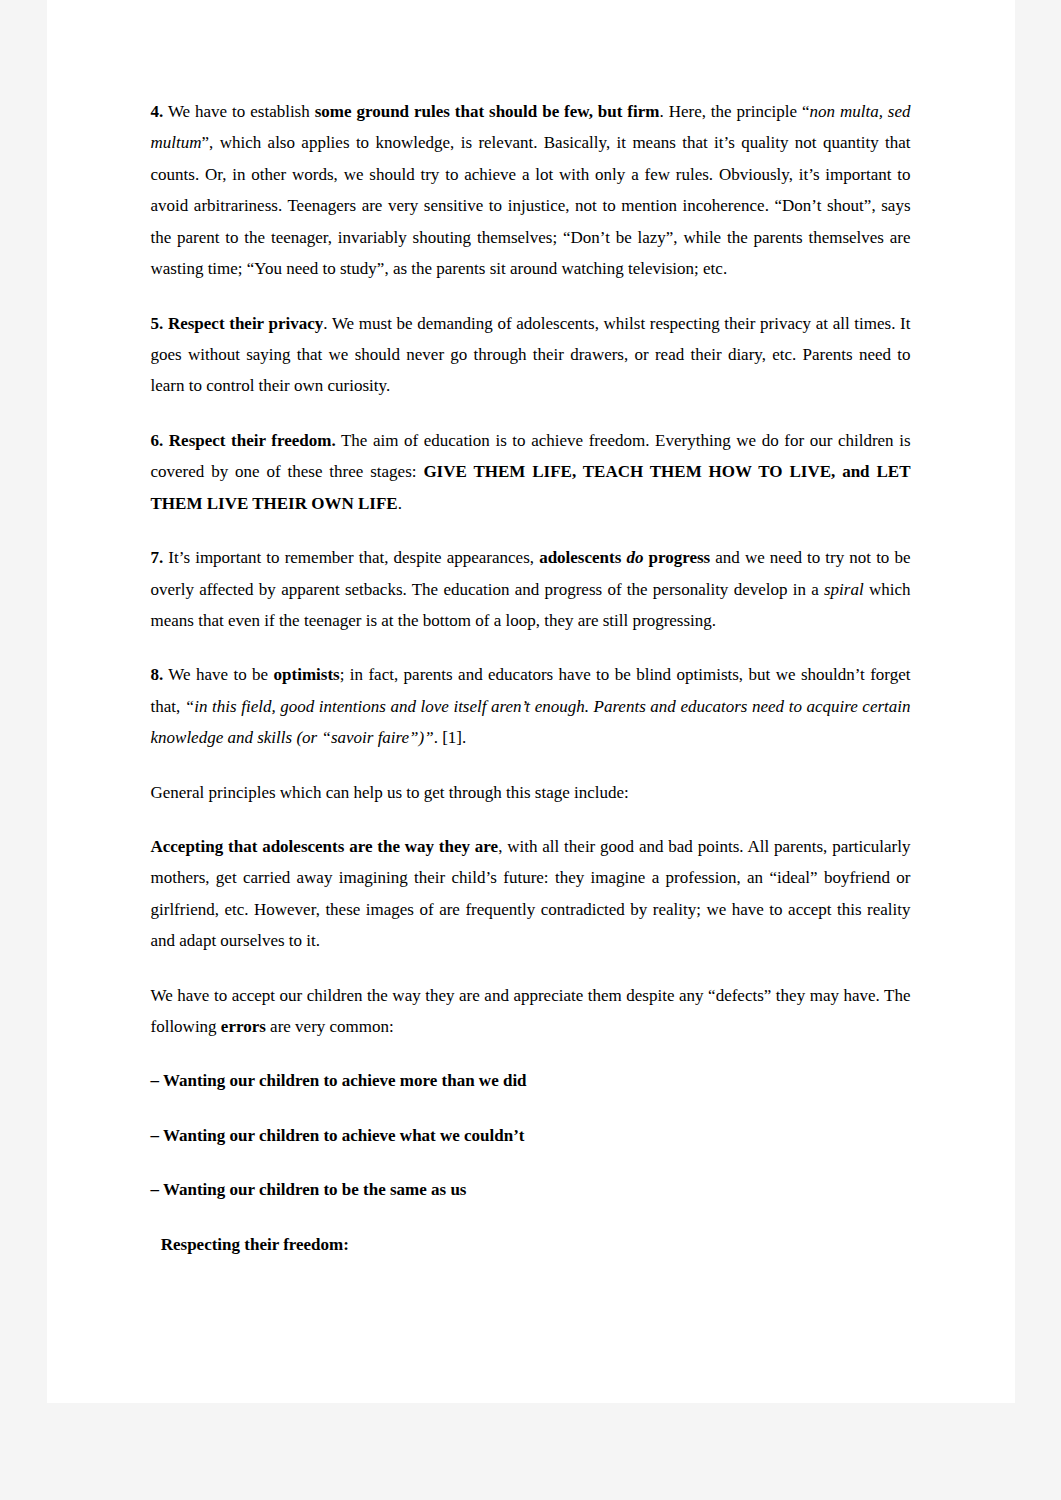4. We have to establish some ground rules that should be few, but firm. Here, the principle “non multa, sed multum”, which also applies to knowledge, is relevant. Basically, it means that it’s quality not quantity that counts. Or, in other words, we should try to achieve a lot with only a few rules. Obviously, it’s important to avoid arbitrariness. Teenagers are very sensitive to injustice, not to mention incoherence. “Don’t shout”, says the parent to the teenager, invariably shouting themselves; “Don’t be lazy”, while the parents themselves are wasting time; “You need to study”, as the parents sit around watching television; etc.
5. Respect their privacy. We must be demanding of adolescents, whilst respecting their privacy at all times. It goes without saying that we should never go through their drawers, or read their diary, etc. Parents need to learn to control their own curiosity.
6. Respect their freedom. The aim of education is to achieve freedom. Everything we do for our children is covered by one of these three stages: GIVE THEM LIFE, TEACH THEM HOW TO LIVE, and LET THEM LIVE THEIR OWN LIFE.
7. It’s important to remember that, despite appearances, adolescents do progress and we need to try not to be overly affected by apparent setbacks. The education and progress of the personality develop in a spiral which means that even if the teenager is at the bottom of a loop, they are still progressing.
8. We have to be optimists; in fact, parents and educators have to be blind optimists, but we shouldn’t forget that, “in this field, good intentions and love itself aren’t enough. Parents and educators need to acquire certain knowledge and skills (or “savoir faire”)”. [1].
General principles which can help us to get through this stage include:
Accepting that adolescents are the way they are, with all their good and bad points. All parents, particularly mothers, get carried away imagining their child’s future: they imagine a profession, an “ideal” boyfriend or girlfriend, etc. However, these images of are frequently contradicted by reality; we have to accept this reality and adapt ourselves to it.
We have to accept our children the way they are and appreciate them despite any “defects” they may have. The following errors are very common:
– Wanting our children to achieve more than we did
– Wanting our children to achieve what we couldn’t
– Wanting our children to be the same as us
Respecting their freedom: